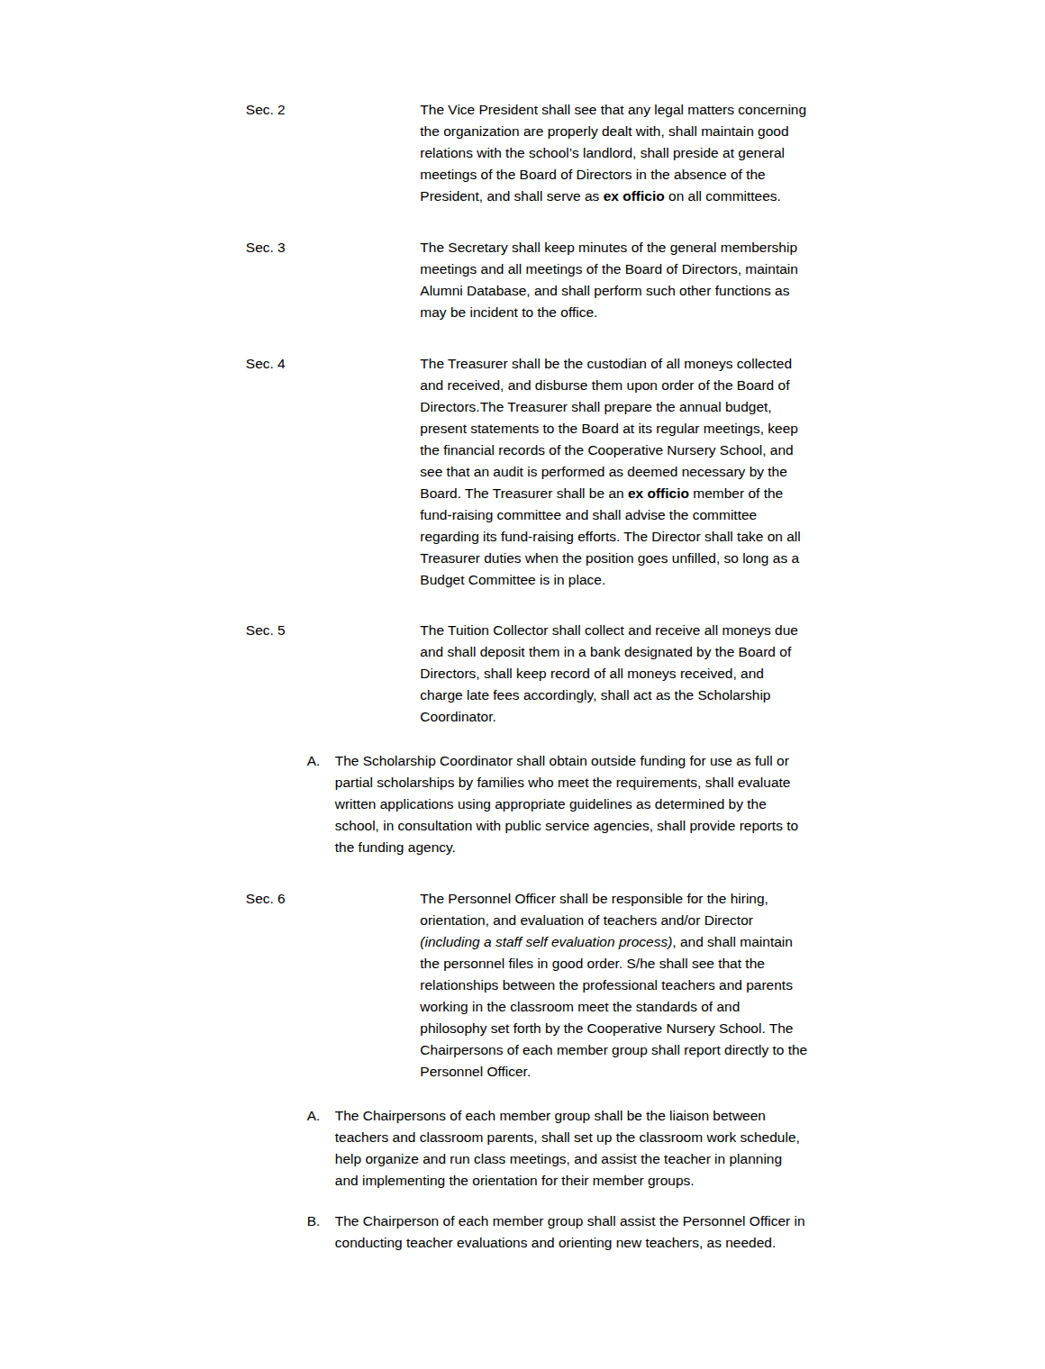Sec. 2
The Vice President shall see that any legal matters concerning the organization are properly dealt with, shall maintain good relations with the school’s landlord, shall preside at general meetings of the Board of Directors in the absence of the President, and shall serve as ex officio on all committees.
Sec. 3
The Secretary shall keep minutes of the general membership meetings and all meetings of the Board of Directors, maintain Alumni Database, and shall perform such other functions as may be incident to the office.
Sec. 4
The Treasurer shall be the custodian of all moneys collected and received, and disburse them upon order of the Board of Directors.The Treasurer shall prepare the annual budget, present statements to the Board at its regular meetings, keep the financial records of the Cooperative Nursery School, and see that an audit is performed as deemed necessary by the Board. The Treasurer shall be an ex officio member of the fund-raising committee and shall advise the committee regarding its fund-raising efforts. The Director shall take on all Treasurer duties when the position goes unfilled, so long as a Budget Committee is in place.
Sec. 5
The Tuition Collector shall collect and receive all moneys due and shall deposit them in a bank designated by the Board of Directors, shall keep record of all moneys received, and charge late fees accordingly, shall act as the Scholarship Coordinator.
A.
The Scholarship Coordinator shall obtain outside funding for use as full or partial scholarships by families who meet the requirements, shall evaluate written applications using appropriate guidelines as determined by the school, in consultation with public service agencies, shall provide reports to the funding agency.
Sec. 6
The Personnel Officer shall be responsible for the hiring, orientation, and evaluation of teachers and/or Director (including a staff self evaluation process), and shall maintain the personnel files in good order. S/he shall see that the relationships between the professional teachers and parents working in the classroom meet the standards of and philosophy set forth by the Cooperative Nursery School. The Chairpersons of each member group shall report directly to the Personnel Officer.
A.
The Chairpersons of each member group shall be the liaison between teachers and classroom parents, shall set up the classroom work schedule, help organize and run class meetings, and assist the teacher in planning and implementing the orientation for their member groups.
B.
The Chairperson of each member group shall assist the Personnel Officer in conducting teacher evaluations and orienting new teachers, as needed.